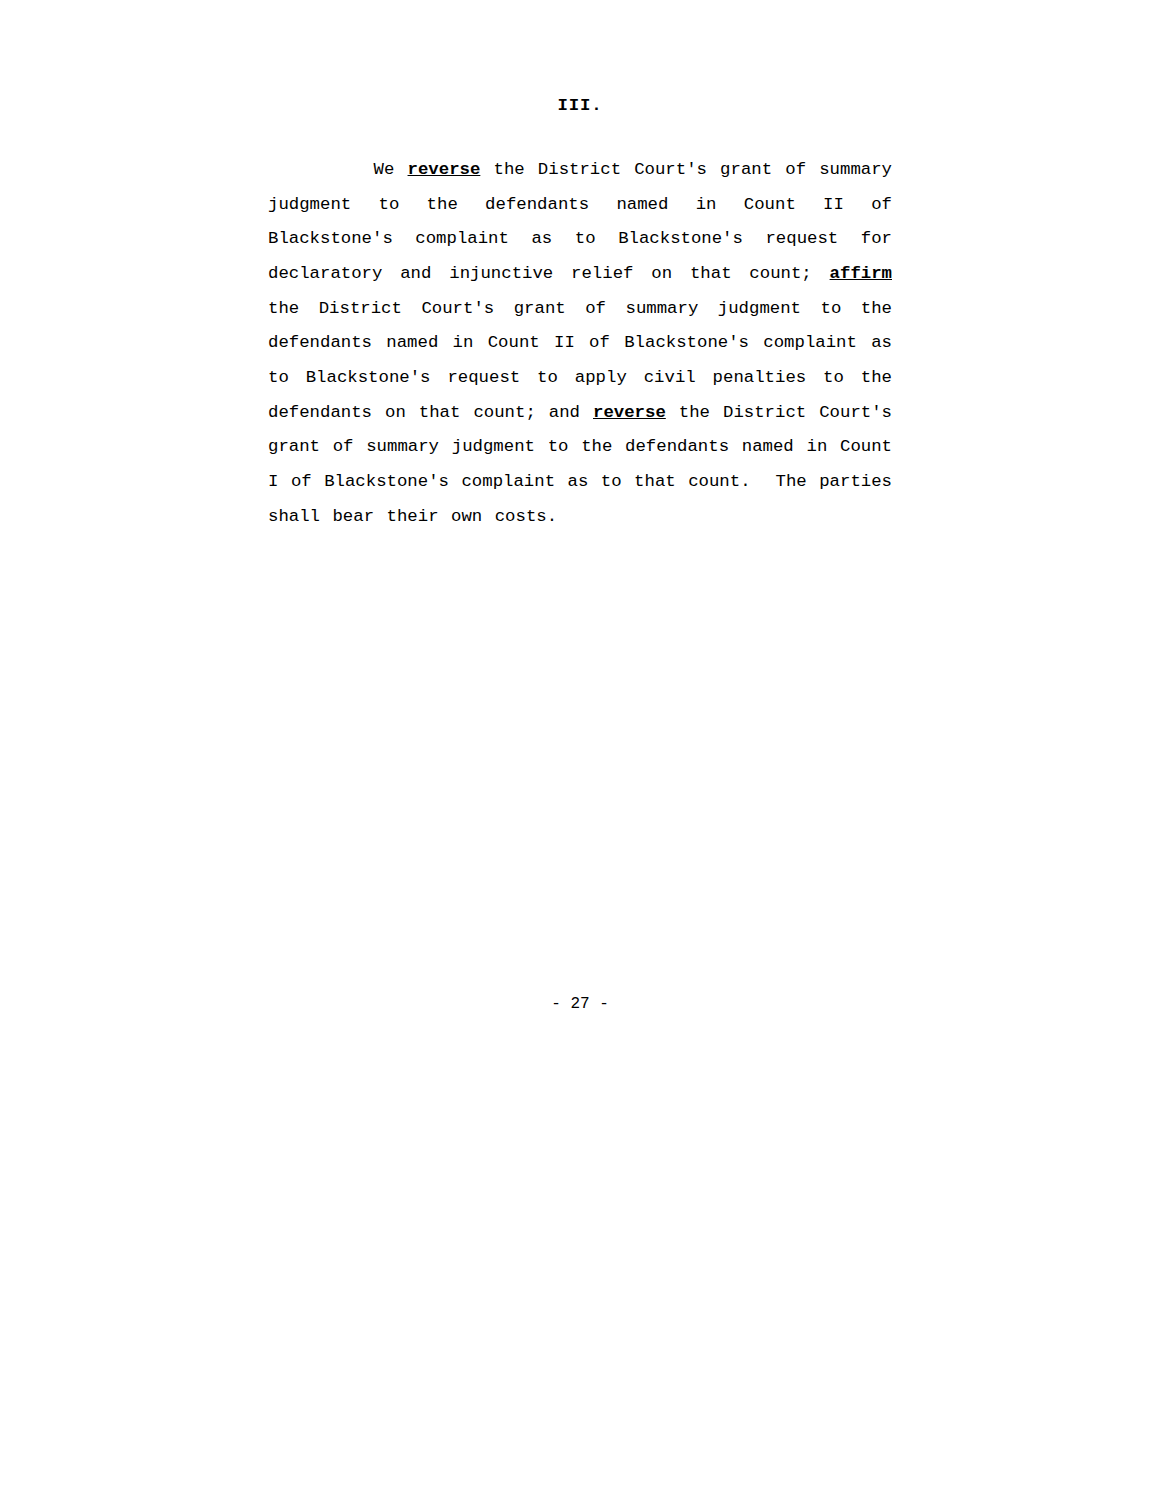III.
We reverse the District Court's grant of summary judgment to the defendants named in Count II of Blackstone's complaint as to Blackstone's request for declaratory and injunctive relief on that count; affirm the District Court's grant of summary judgment to the defendants named in Count II of Blackstone's complaint as to Blackstone's request to apply civil penalties to the defendants on that count; and reverse the District Court's grant of summary judgment to the defendants named in Count I of Blackstone's complaint as to that count. The parties shall bear their own costs.
- 27 -